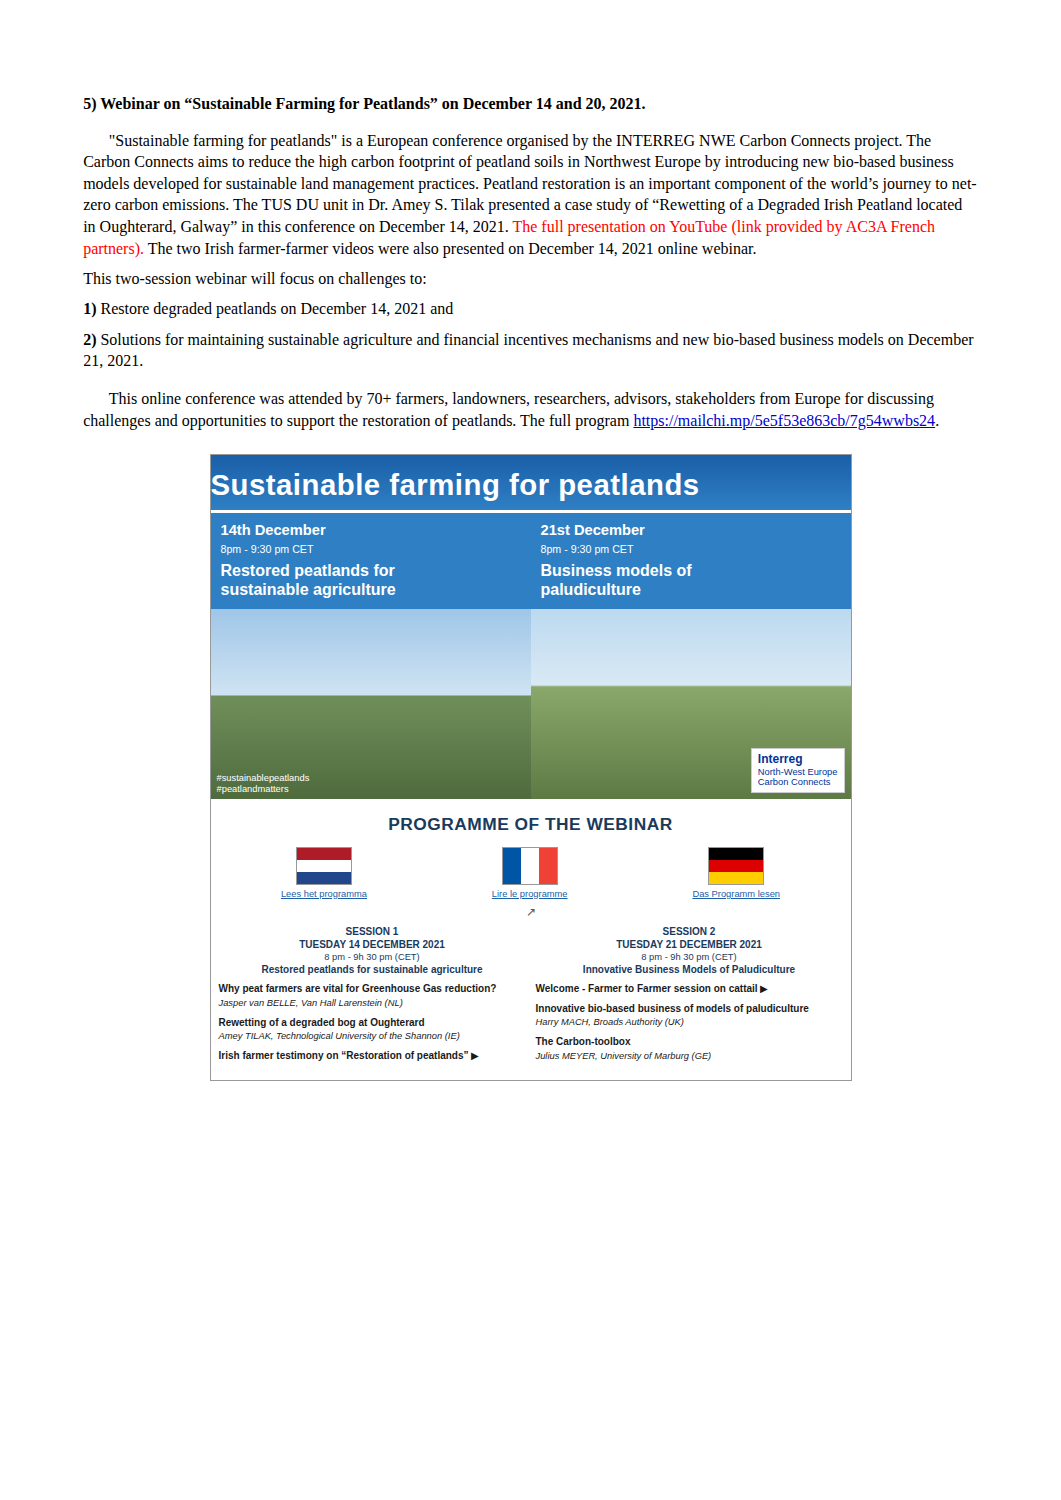5) Webinar on “Sustainable Farming for Peatlands” on December 14 and 20, 2021.
"Sustainable farming for peatlands" is a European conference organised by the INTERREG NWE Carbon Connects project. The Carbon Connects aims to reduce the high carbon footprint of peatland soils in Northwest Europe by introducing new bio-based business models developed for sustainable land management practices. Peatland restoration is an important component of the world’s journey to net-zero carbon emissions. The TUS DU unit in Dr. Amey S. Tilak presented a case study of “Rewetting of a Degraded Irish Peatland located in Oughterard, Galway” in this conference on December 14, 2021. The full presentation on YouTube (link provided by AC3A French partners). The two Irish farmer-farmer videos were also presented on December 14, 2021 online webinar.
This two-session webinar will focus on challenges to:
1) Restore degraded peatlands on December 14, 2021 and
2) Solutions for maintaining sustainable agriculture and financial incentives mechanisms and new bio-based business models on December 21, 2021.
This online conference was attended by 70+ farmers, landowners, researchers, advisors, stakeholders from Europe for discussing challenges and opportunities to support the restoration of peatlands. The full program https://mailchi.mp/5e5f53e863cb/7g54wwbs24.
Sustainable farming for peatlands
14th December
8pm - 9:30 pm CET
Restored peatlands for
sustainable agriculture
21st December
8pm - 9:30 pm CET
Business models of
paludiculture
#sustainablepeatlands
#peatlandmatters
Interreg North-West Europe
Carbon Connects
PROGRAMME OF THE WEBINAR
Lees het programma
Lire le programme
Das Programm lesen
↗
SESSION 1
TUESDAY 14 DECEMBER 2021
8 pm - 9h 30 pm (CET)
Restored peatlands for sustainable agriculture
Why peat farmers are vital for Greenhouse Gas reduction?
Jasper van BELLE, Van Hall Larenstein (NL)
Rewetting of a degraded bog at Oughterard
Amey TILAK, Technological University of the Shannon (IE)
Irish farmer testimony on “Restoration of peatlands” ▶
SESSION 2
TUESDAY 21 DECEMBER 2021
8 pm - 9h 30 pm (CET)
Innovative Business Models of Paludiculture
Welcome - Farmer to Farmer session on cattail ▶
Innovative bio-based business of models of paludiculture
Harry MACH, Broads Authority (UK)
The Carbon-toolbox
Julius MEYER, University of Marburg (GE)